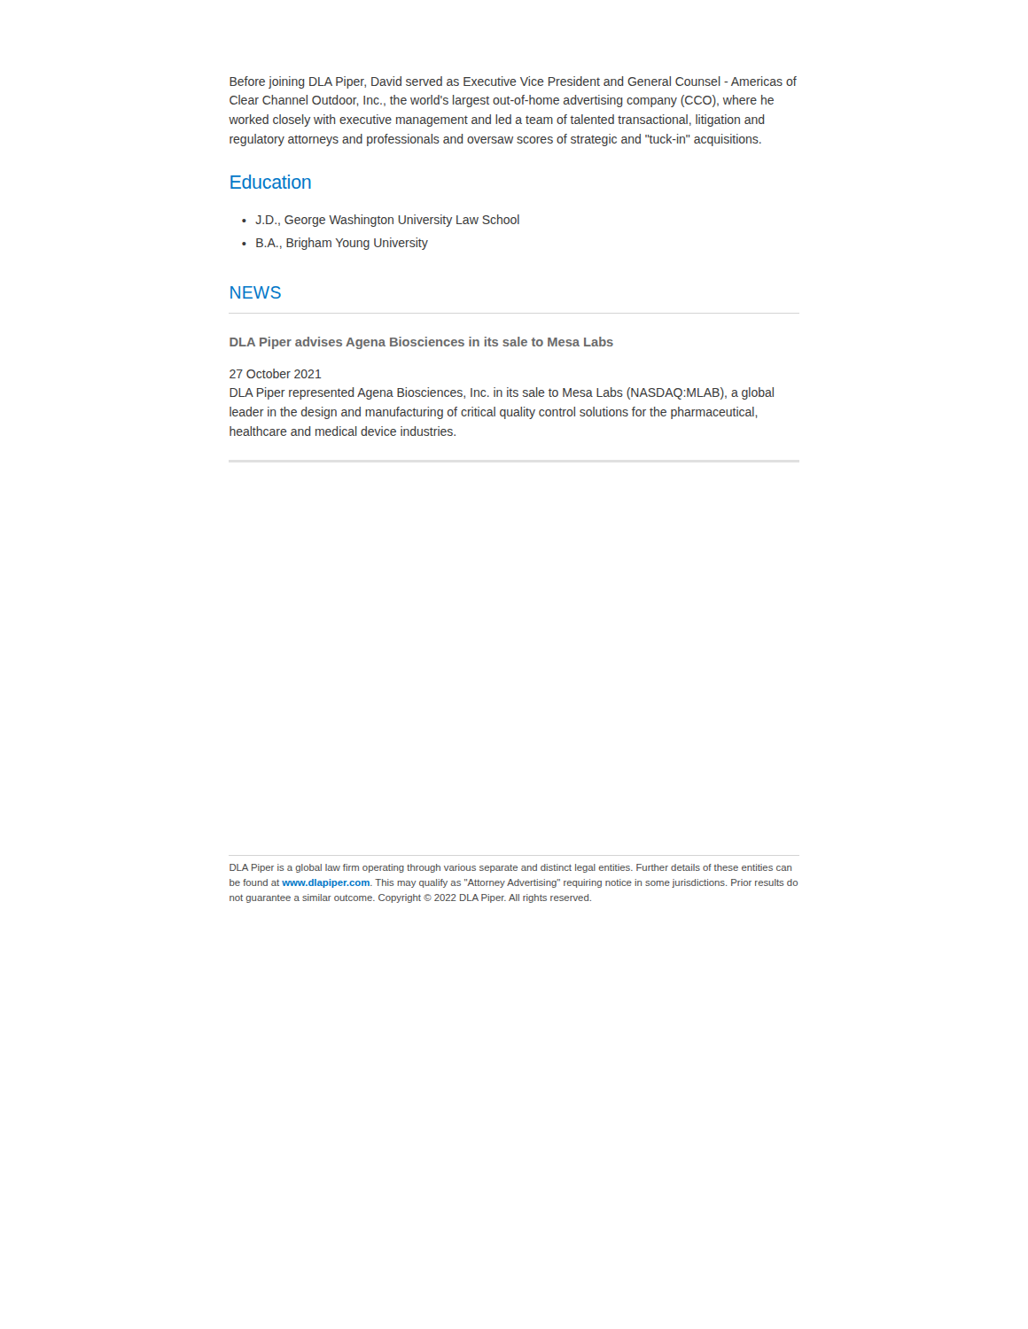Before joining DLA Piper, David served as Executive Vice President and General Counsel - Americas of Clear Channel Outdoor, Inc., the world's largest out-of-home advertising company (CCO), where he worked closely with executive management and led a team of talented transactional, litigation and regulatory attorneys and professionals and oversaw scores of strategic and "tuck-in" acquisitions.
Education
J.D., George Washington University Law School
B.A., Brigham Young University
NEWS
DLA Piper advises Agena Biosciences in its sale to Mesa Labs
27 October 2021
DLA Piper represented Agena Biosciences, Inc. in its sale to Mesa Labs (NASDAQ:MLAB), a global leader in the design and manufacturing of critical quality control solutions for the pharmaceutical, healthcare and medical device industries.
DLA Piper is a global law firm operating through various separate and distinct legal entities. Further details of these entities can be found at www.dlapiper.com. This may qualify as "Attorney Advertising" requiring notice in some jurisdictions. Prior results do not guarantee a similar outcome. Copyright © 2022 DLA Piper. All rights reserved.